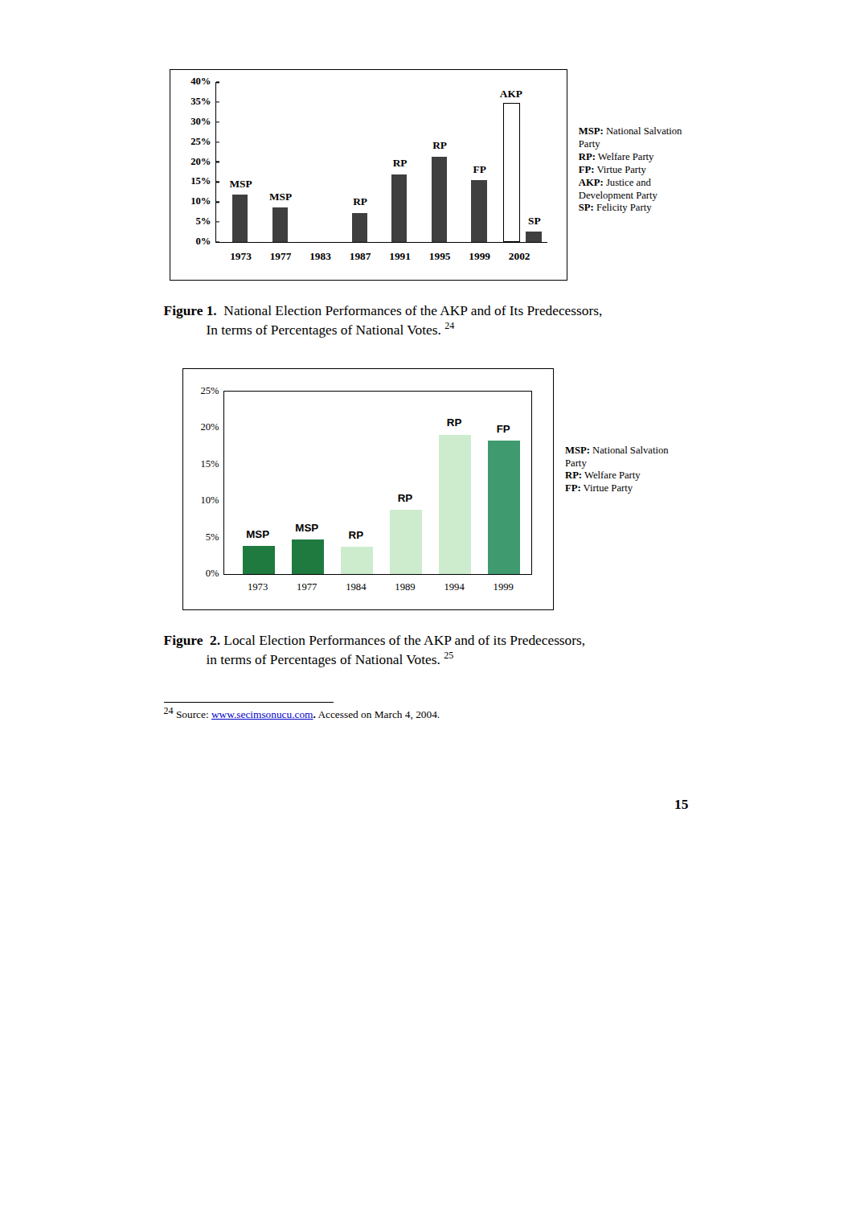40%
35%
30%
25%
20%
15%
10%
5%
0%
MSP
1973
MSP
1977
1983
RP
1987
RP
1991
RP
1995
FP
1999
AKP
SP
2002
MSP: National Salvation Party
RP: Welfare Party
FP: Virtue Party
AKP: Justice and Development Party
SP: Felicity Party
Figure 1. National Election Performances of the AKP and of Its Predecessors, In terms of Percentages of National Votes. 24
25%
20%
15%
10%
5%
0%
MSP
1973
MSP
1977
RP
1984
RP
1989
RP
1994
FP
1999
MSP: National Salvation Party
RP: Welfare Party
FP: Virtue Party
Figure 2. Local Election Performances of the AKP and of its Predecessors, in terms of Percentages of National Votes. 25
24 Source: www.secimsonucu.com. Accessed on March 4, 2004.
15